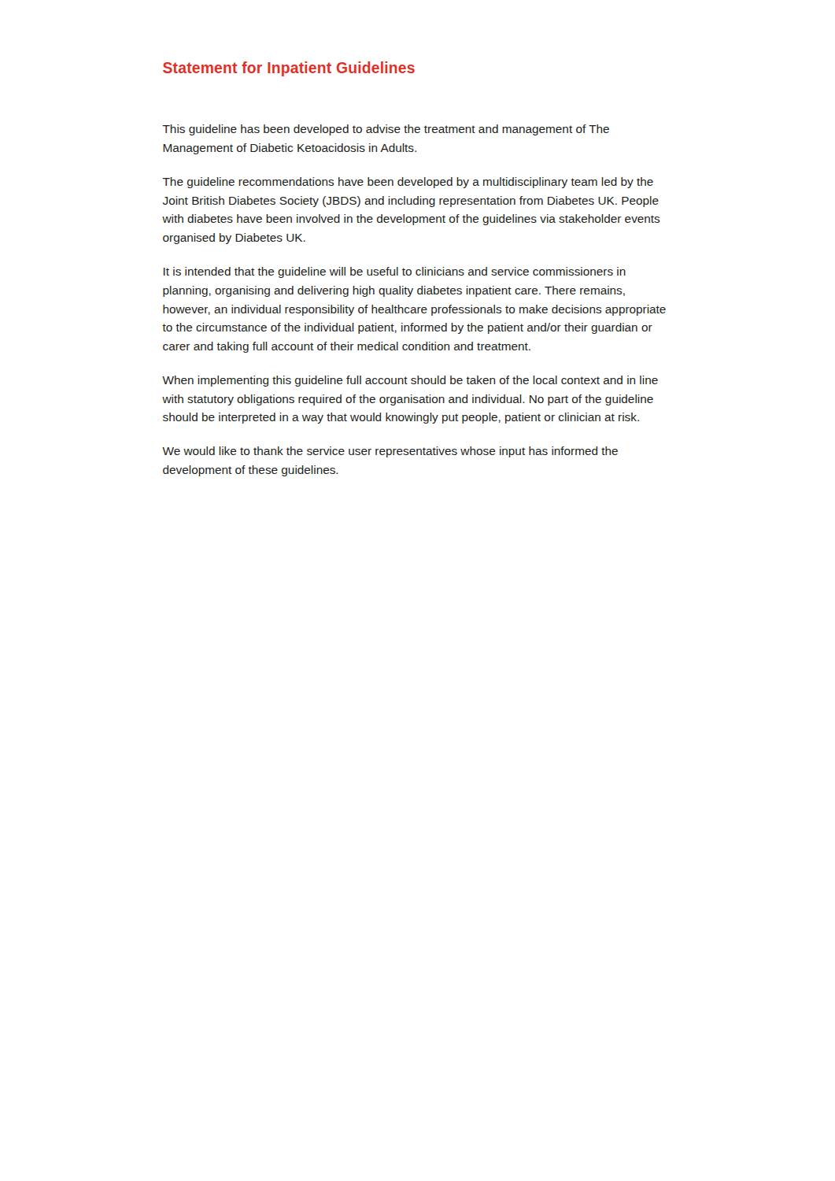Statement for Inpatient Guidelines
This guideline has been developed to advise the treatment and management of The Management of Diabetic Ketoacidosis in Adults.
The guideline recommendations have been developed by a multidisciplinary team led by the Joint British Diabetes Society (JBDS) and including representation from Diabetes UK. People with diabetes have been involved in the development of the guidelines via stakeholder events organised by Diabetes UK.
It is intended that the guideline will be useful to clinicians and service commissioners in planning, organising and delivering high quality diabetes inpatient care. There remains, however, an individual responsibility of healthcare professionals to make decisions appropriate to the circumstance of the individual patient, informed by the patient and/or their guardian or carer and taking full account of their medical condition and treatment.
When implementing this guideline full account should be taken of the local context and in line with statutory obligations required of the organisation and individual. No part of the guideline should be interpreted in a way that would knowingly put people, patient or clinician at risk.
We would like to thank the service user representatives whose input has informed the development of these guidelines.